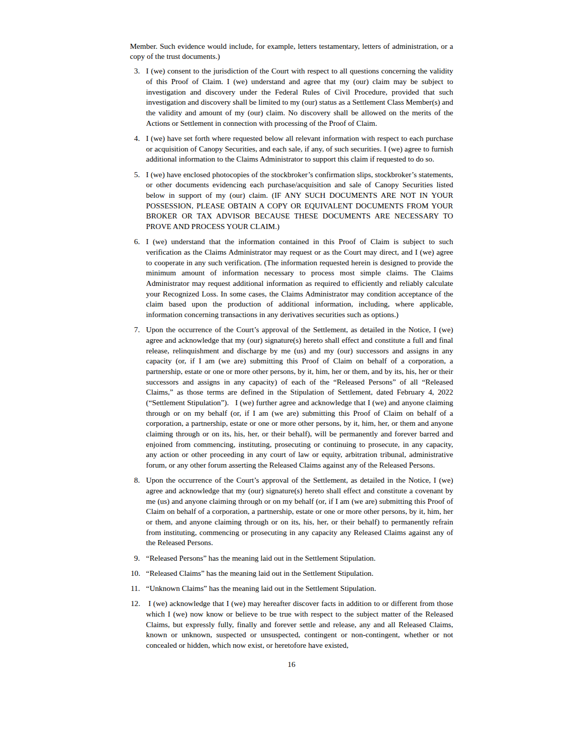Member. Such evidence would include, for example, letters testamentary, letters of administration, or a copy of the trust documents.)
I (we) consent to the jurisdiction of the Court with respect to all questions concerning the validity of this Proof of Claim. I (we) understand and agree that my (our) claim may be subject to investigation and discovery under the Federal Rules of Civil Procedure, provided that such investigation and discovery shall be limited to my (our) status as a Settlement Class Member(s) and the validity and amount of my (our) claim. No discovery shall be allowed on the merits of the Actions or Settlement in connection with processing of the Proof of Claim.
I (we) have set forth where requested below all relevant information with respect to each purchase or acquisition of Canopy Securities, and each sale, if any, of such securities. I (we) agree to furnish additional information to the Claims Administrator to support this claim if requested to do so.
I (we) have enclosed photocopies of the stockbroker’s confirmation slips, stockbroker’s statements, or other documents evidencing each purchase/acquisition and sale of Canopy Securities listed below in support of my (our) claim. (IF ANY SUCH DOCUMENTS ARE NOT IN YOUR POSSESSION, PLEASE OBTAIN A COPY OR EQUIVALENT DOCUMENTS FROM YOUR BROKER OR TAX ADVISOR BECAUSE THESE DOCUMENTS ARE NECESSARY TO PROVE AND PROCESS YOUR CLAIM.)
I (we) understand that the information contained in this Proof of Claim is subject to such verification as the Claims Administrator may request or as the Court may direct, and I (we) agree to cooperate in any such verification. (The information requested herein is designed to provide the minimum amount of information necessary to process most simple claims. The Claims Administrator may request additional information as required to efficiently and reliably calculate your Recognized Loss. In some cases, the Claims Administrator may condition acceptance of the claim based upon the production of additional information, including, where applicable, information concerning transactions in any derivatives securities such as options.)
Upon the occurrence of the Court’s approval of the Settlement, as detailed in the Notice, I (we) agree and acknowledge that my (our) signature(s) hereto shall effect and constitute a full and final release, relinquishment and discharge by me (us) and my (our) successors and assigns in any capacity (or, if I am (we are) submitting this Proof of Claim on behalf of a corporation, a partnership, estate or one or more other persons, by it, him, her or them, and by its, his, her or their successors and assigns in any capacity) of each of the “Released Persons” of all “Released Claims,” as those terms are defined in the Stipulation of Settlement, dated February 4, 2022 (“Settlement Stipulation”). I (we) further agree and acknowledge that I (we) and anyone claiming through or on my behalf (or, if I am (we are) submitting this Proof of Claim on behalf of a corporation, a partnership, estate or one or more other persons, by it, him, her, or them and anyone claiming through or on its, his, her, or their behalf), will be permanently and forever barred and enjoined from commencing, instituting, prosecuting or continuing to prosecute, in any capacity, any action or other proceeding in any court of law or equity, arbitration tribunal, administrative forum, or any other forum asserting the Released Claims against any of the Released Persons.
Upon the occurrence of the Court’s approval of the Settlement, as detailed in the Notice, I (we) agree and acknowledge that my (our) signature(s) hereto shall effect and constitute a covenant by me (us) and anyone claiming through or on my behalf (or, if I am (we are) submitting this Proof of Claim on behalf of a corporation, a partnership, estate or one or more other persons, by it, him, her or them, and anyone claiming through or on its, his, her, or their behalf) to permanently refrain from instituting, commencing or prosecuting in any capacity any Released Claims against any of the Released Persons.
“Released Persons” has the meaning laid out in the Settlement Stipulation.
“Released Claims” has the meaning laid out in the Settlement Stipulation.
“Unknown Claims” has the meaning laid out in the Settlement Stipulation.
I (we) acknowledge that I (we) may hereafter discover facts in addition to or different from those which I (we) now know or believe to be true with respect to the subject matter of the Released Claims, but expressly fully, finally and forever settle and release, any and all Released Claims, known or unknown, suspected or unsuspected, contingent or non-contingent, whether or not concealed or hidden, which now exist, or heretofore have existed,
16